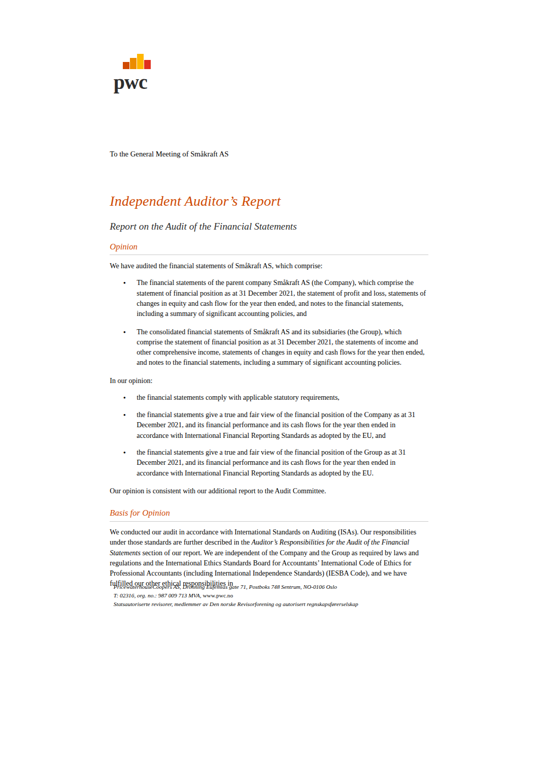pwc
To the General Meeting of Småkraft AS
Independent Auditor’s Report
Report on the Audit of the Financial Statements
Opinion
We have audited the financial statements of Småkraft AS, which comprise:
The financial statements of the parent company Småkraft AS (the Company), which comprise the statement of financial position as at 31 December 2021, the statement of profit and loss, statements of changes in equity and cash flow for the year then ended, and notes to the financial statements, including a summary of significant accounting policies, and
The consolidated financial statements of Småkraft AS and its subsidiaries (the Group), which comprise the statement of financial position as at 31 December 2021, the statements of income and other comprehensive income, statements of changes in equity and cash flows for the year then ended, and notes to the financial statements, including a summary of significant accounting policies.
In our opinion:
the financial statements comply with applicable statutory requirements,
the financial statements give a true and fair view of the financial position of the Company as at 31 December 2021, and its financial performance and its cash flows for the year then ended in accordance with International Financial Reporting Standards as adopted by the EU, and
the financial statements give a true and fair view of the financial position of the Group as at 31 December 2021, and its financial performance and its cash flows for the year then ended in accordance with International Financial Reporting Standards as adopted by the EU.
Our opinion is consistent with our additional report to the Audit Committee.
Basis for Opinion
We conducted our audit in accordance with International Standards on Auditing (ISAs). Our responsibilities under those standards are further described in the Auditor’s Responsibilities for the Audit of the Financial Statements section of our report. We are independent of the Company and the Group as required by laws and regulations and the International Ethics Standards Board for Accountants’ International Code of Ethics for Professional Accountants (including International Independence Standards) (IESBA Code), and we have fulfilled our other ethical responsibilities in
PricewaterhouseCoopers AS, Dronning Eufemias gate 71, Postboks 748 Sentrum, NO-0106 Oslo
T: 02316, org. no.: 987 009 713 MVA, www.pwc.no
Statsautoriserte revisorer, medlemmer av Den norske Revisorforening og autorisert regnskapsførerselskap